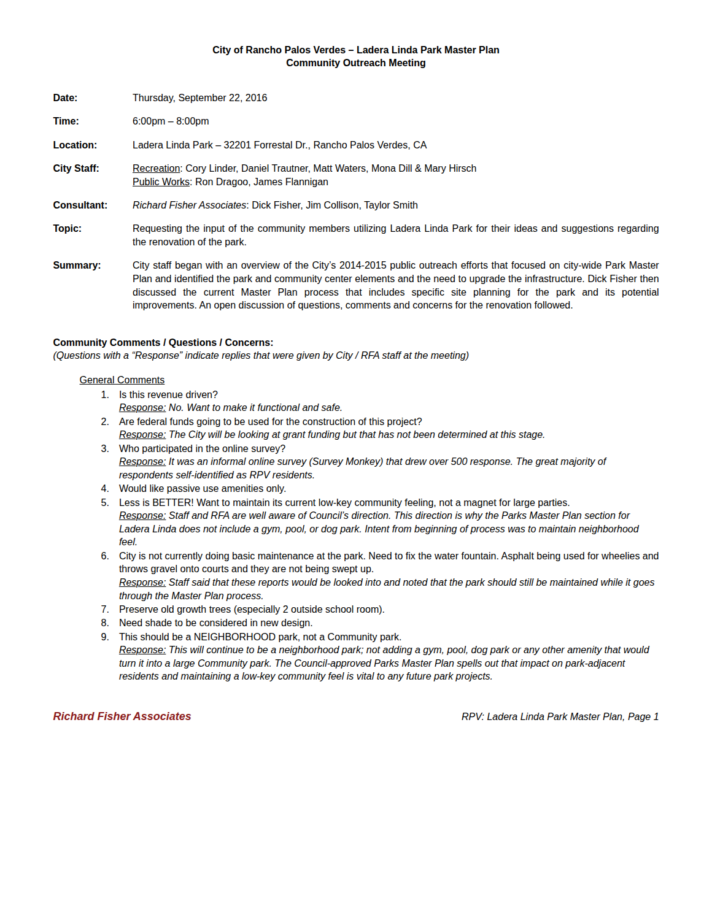City of Rancho Palos Verdes – Ladera Linda Park Master Plan
Community Outreach Meeting
| Date: | Thursday, September 22, 2016 |
| Time: | 6:00pm – 8:00pm |
| Location: | Ladera Linda Park – 32201 Forrestal Dr., Rancho Palos Verdes, CA |
| City Staff: | Recreation : Cory Linder, Daniel Trautner, Matt Waters, Mona Dill & Mary Hirsch Public Works : Ron Dragoo, James Flannigan |
| Consultant: | Richard Fisher Associates : Dick Fisher, Jim Collison, Taylor Smith |
| Topic: | Requesting the input of the community members utilizing Ladera Linda Park for their ideas and suggestions regarding the renovation of the park. |
| Summary: | City staff began with an overview of the City’s 2014-2015 public outreach efforts that focused on city-wide Park Master Plan and identified the park and community center elements and the need to upgrade the infrastructure. Dick Fisher then discussed the current Master Plan process that includes specific site planning for the park and its potential improvements. An open discussion of questions, comments and concerns for the renovation followed. |
Community Comments / Questions / Concerns:
(Questions with a “Response” indicate replies that were given by City / RFA staff at the meeting)
General Comments
Is this revenue driven? Response: No. Want to make it functional and safe.
Are federal funds going to be used for the construction of this project? Response: The City will be looking at grant funding but that has not been determined at this stage.
Who participated in the online survey? Response: It was an informal online survey (Survey Monkey) that drew over 500 response. The great majority of respondents self-identified as RPV residents.
Would like passive use amenities only.
Less is BETTER! Want to maintain its current low-key community feeling, not a magnet for large parties. Response: Staff and RFA are well aware of Council’s direction. This direction is why the Parks Master Plan section for Ladera Linda does not include a gym, pool, or dog park. Intent from beginning of process was to maintain neighborhood feel.
City is not currently doing basic maintenance at the park. Need to fix the water fountain. Asphalt being used for wheelies and throws gravel onto courts and they are not being swept up. Response: Staff said that these reports would be looked into and noted that the park should still be maintained while it goes through the Master Plan process.
Preserve old growth trees (especially 2 outside school room).
Need shade to be considered in new design.
This should be a NEIGHBORHOOD park, not a Community park. Response: This will continue to be a neighborhood park; not adding a gym, pool, dog park or any other amenity that would turn it into a large Community park. The Council-approved Parks Master Plan spells out that impact on park-adjacent residents and maintaining a low-key community feel is vital to any future park projects.
Richard Fisher Associates RPV: Ladera Linda Park Master Plan, Page 1